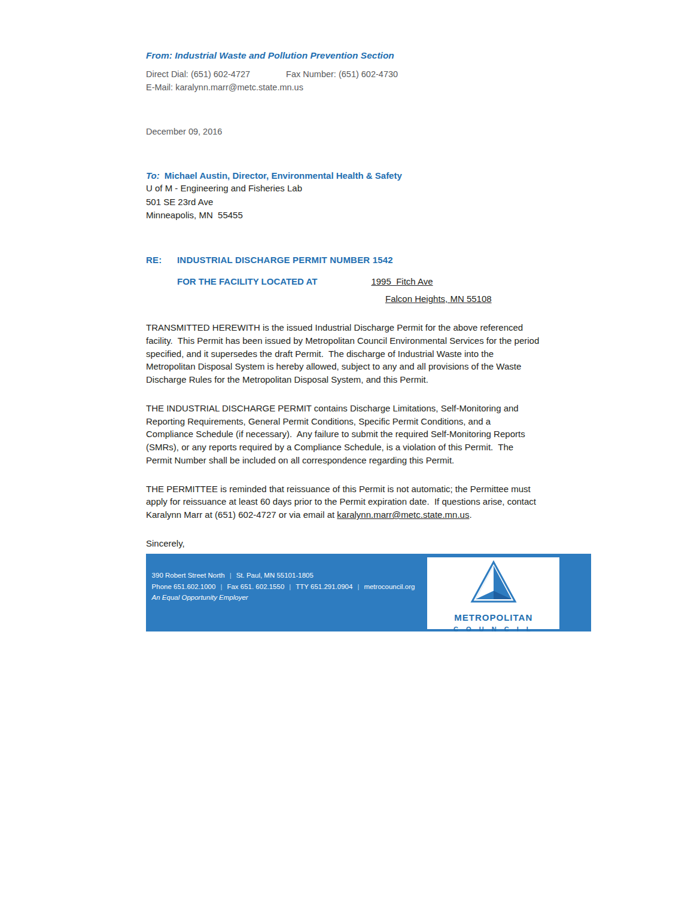From: Industrial Waste and Pollution Prevention Section
Direct Dial: (651) 602-4727Fax Number: (651) 602-4730
E-Mail: karalynn.marr@metc.state.mn.us
December 09, 2016
To: Michael Austin, Director, Environmental Health & Safety
U of M - Engineering and Fisheries Lab
501 SE 23rd Ave
Minneapolis, MN 55455
RE: INDUSTRIAL DISCHARGE PERMIT NUMBER 1542
FOR THE FACILITY LOCATED AT1995 Fitch Ave
Falcon Heights, MN 55108
TRANSMITTED HEREWITH is the issued Industrial Discharge Permit for the above referenced facility. This Permit has been issued by Metropolitan Council Environmental Services for the period specified, and it supersedes the draft Permit. The discharge of Industrial Waste into the Metropolitan Disposal System is hereby allowed, subject to any and all provisions of the Waste Discharge Rules for the Metropolitan Disposal System, and this Permit.
THE INDUSTRIAL DISCHARGE PERMIT contains Discharge Limitations, Self-Monitoring and Reporting Requirements, General Permit Conditions, Specific Permit Conditions, and a Compliance Schedule (if necessary). Any failure to submit the required Self-Monitoring Reports (SMRs), or any reports required by a Compliance Schedule, is a violation of this Permit. The Permit Number shall be included on all correspondence regarding this Permit.
THE PERMITTEE is reminded that reissuance of this Permit is not automatic; the Permittee must apply for reissuance at least 60 days prior to the Permit expiration date. If questions arise, contact Karalynn Marr at (651) 602-4727 or via email at karalynn.marr@metc.state.mn.us.
Sincerely,
Robert Nordquist
Robert Nordquist, P.E.
Industrial Waste Manager
MCES Industrial Waste & Pollution Prevention Section
390 Robert Street North|St. Paul, MN 55101-1805
Phone 651.602.1000|Fax 651. 602.1550|TTY 651.291.0904|metrocouncil.org
An Equal Opportunity Employer
METROPOLITAN C O U N C I L